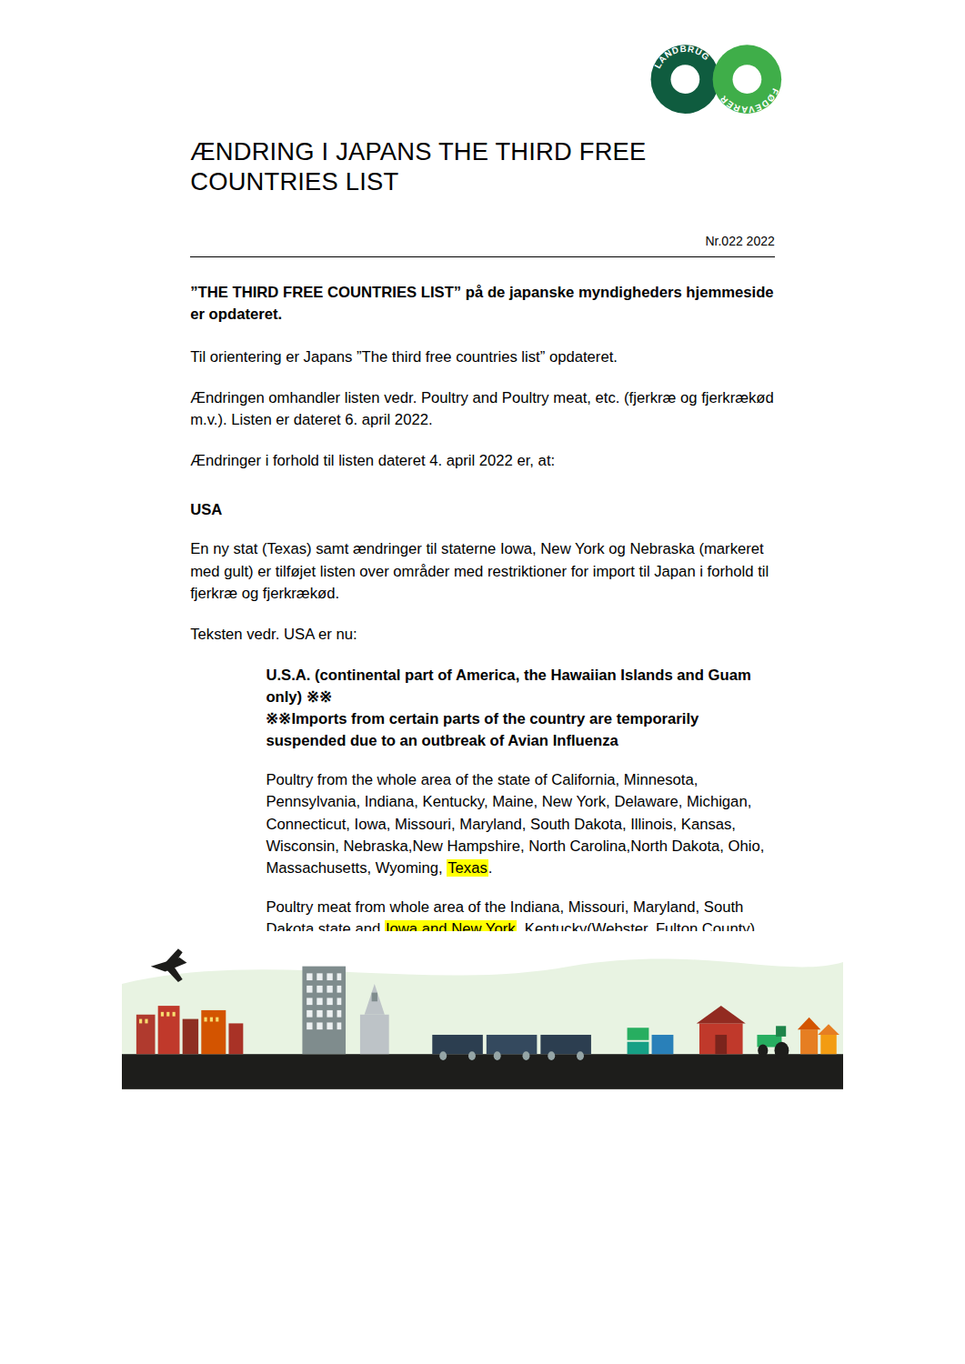LANDBRUG FØDEVARER
ÆNDRING I JAPANS THE THIRD FREE COUNTRIES LIST
Nr.022 2022
”THE THIRD FREE COUNTRIES LIST” på de japanske myndigheders hjemmeside er opdateret.
Til orientering er Japans ”The third free countries list” opdateret.
Ændringen omhandler listen vedr. Poultry and Poultry meat, etc. (fjerkræ og fjerkrækød m.v.). Listen er dateret 6. april 2022.
Ændringer i forhold til listen dateret 4. april 2022 er, at:
USA
En ny stat (Texas) samt ændringer til staterne Iowa, New York og Nebraska (markeret med gult) er tilføjet listen over områder med restriktioner for import til Japan i forhold til fjerkræ og fjerkrækød.
Teksten vedr. USA er nu:
U.S.A. (continental part of America, the Hawaiian Islands and Guam only) ※※
※※Imports from certain parts of the country are temporarily suspended due to an outbreak of Avian Influenza
Poultry from the whole area of the state of California, Minnesota, Pennsylvania, Indiana, Kentucky, Maine, New York, Delaware, Michigan, Connecticut, Iowa, Missouri, Maryland, South Dakota, Illinois, Kansas, Wisconsin, Nebraska,New Hampshire, North Carolina,North Dakota, Ohio, Massachusetts, Wyoming, Texas.
Poultry meat from whole area of the Indiana, Missouri, Maryland, South Dakota state and Iowa and New York, Kentucky(Webster, Fulton County), Virginia(Fauquier County), Maine(Knox, Lincoln, York, Cumberland, Washington County), Delaware(New Castle, Kent County), Michigan(Kalamazoo,Macomb County), Connecticut(New London County), Illinois(Carroll, McLean County), Kansas(Franklin, Sedgwick, Dickinson, Mitchell County), Wisconsin(Jefferson, Rock County) , Nebraska(Merrick, Butler, Holt County) , New